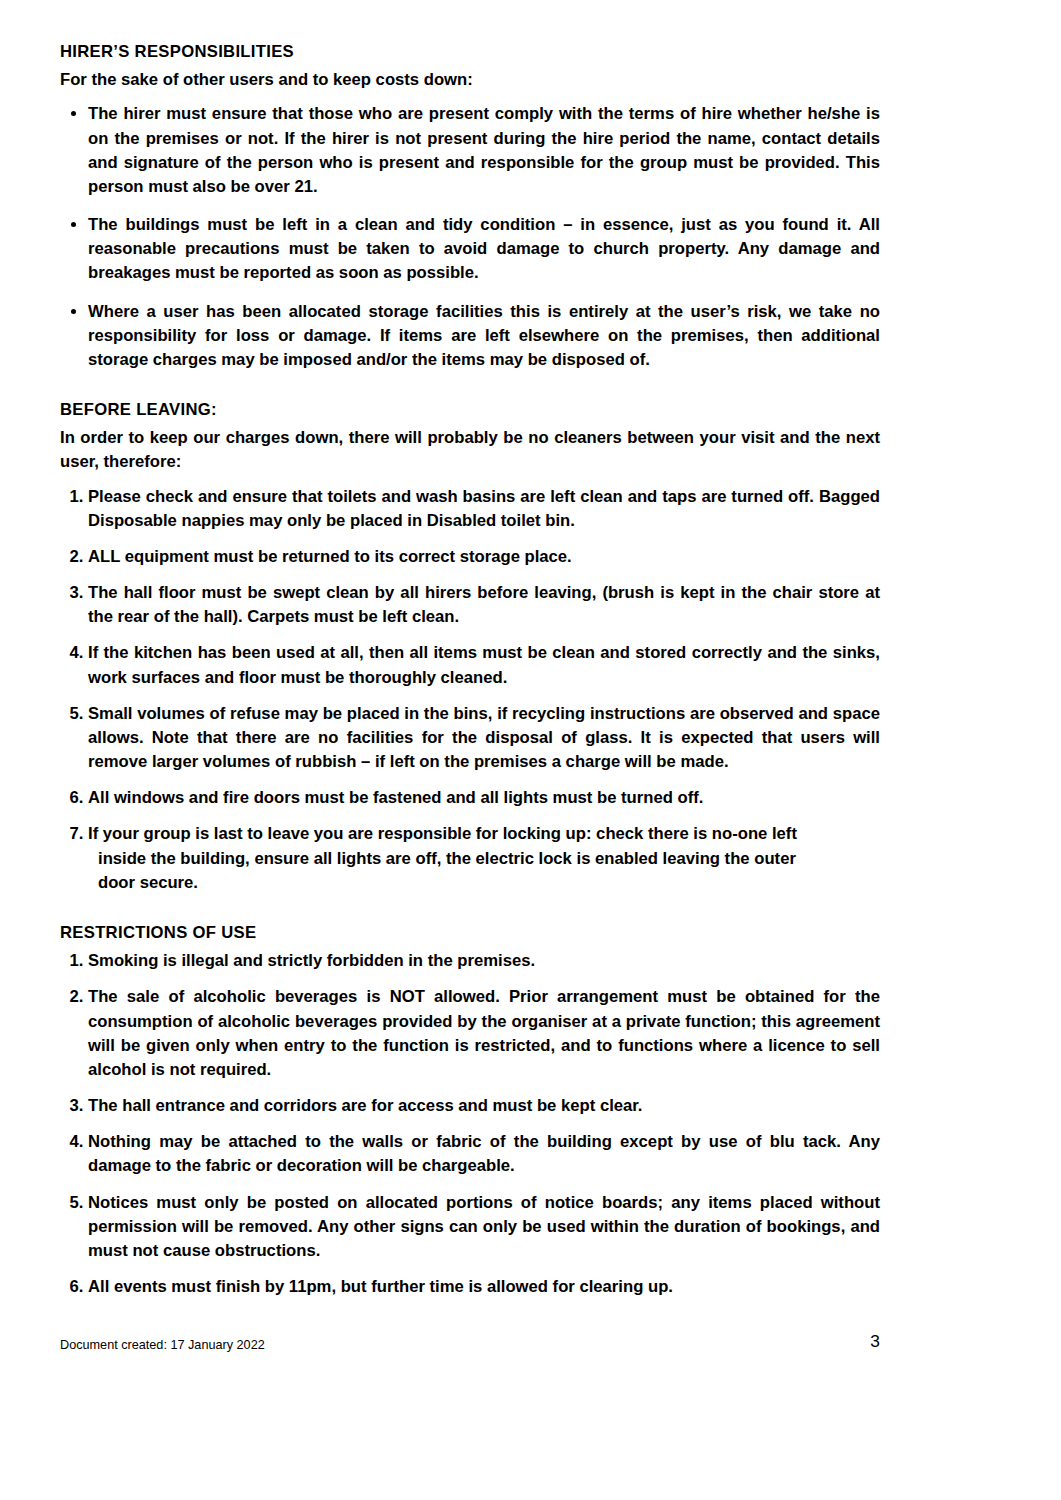HIRER’S RESPONSIBILITIES
For the sake of other users and to keep costs down:
The hirer must ensure that those who are present comply with the terms of hire whether he/she is on the premises or not. If the hirer is not present during the hire period the name, contact details and signature of the person who is present and responsible for the group must be provided. This person must also be over 21.
The buildings must be left in a clean and tidy condition – in essence, just as you found it. All reasonable precautions must be taken to avoid damage to church property. Any damage and breakages must be reported as soon as possible.
Where a user has been allocated storage facilities this is entirely at the user’s risk, we take no responsibility for loss or damage. If items are left elsewhere on the premises, then additional storage charges may be imposed and/or the items may be disposed of.
BEFORE LEAVING:
In order to keep our charges down, there will probably be no cleaners between your visit and the next user, therefore:
Please check and ensure that toilets and wash basins are left clean and taps are turned off. Bagged Disposable nappies may only be placed in Disabled toilet bin.
ALL equipment must be returned to its correct storage place.
The hall floor must be swept clean by all hirers before leaving, (brush is kept in the chair store at the rear of the hall). Carpets must be left clean.
If the kitchen has been used at all, then all items must be clean and stored correctly and the sinks, work surfaces and floor must be thoroughly cleaned.
Small volumes of refuse may be placed in the bins, if recycling instructions are observed and space allows. Note that there are no facilities for the disposal of glass. It is expected that users will remove larger volumes of rubbish – if left on the premises a charge will be made.
All windows and fire doors must be fastened and all lights must be turned off.
If your group is last to leave you are responsible for locking up: check there is no-one left inside the building, ensure all lights are off, the electric lock is enabled leaving the outer door secure.
RESTRICTIONS OF USE
Smoking is illegal and strictly forbidden in the premises.
The sale of alcoholic beverages is NOT allowed. Prior arrangement must be obtained for the consumption of alcoholic beverages provided by the organiser at a private function; this agreement will be given only when entry to the function is restricted, and to functions where a licence to sell alcohol is not required.
The hall entrance and corridors are for access and must be kept clear.
Nothing may be attached to the walls or fabric of the building except by use of blu tack. Any damage to the fabric or decoration will be chargeable.
Notices must only be posted on allocated portions of notice boards; any items placed without permission will be removed. Any other signs can only be used within the duration of bookings, and must not cause obstructions.
All events must finish by 11pm, but further time is allowed for clearing up.
Document created: 17 January 2022 3